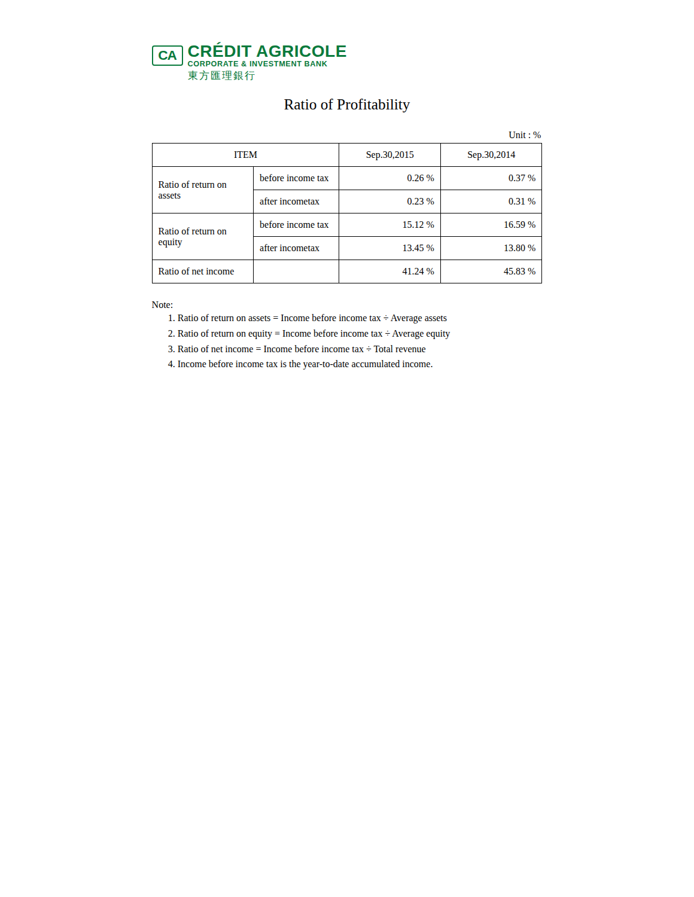CA
CRÉDIT AGRICOLE
CORPORATE & INVESTMENT BANK
東方匯理銀行
Ratio of Profitability
Unit : %
| ITEM | Sep.30,2015 | Sep.30,2014 |
| --- | --- | --- |
| Ratio of return on assets | before income tax | 0.26 % | 0.37 % |
| after incometax | 0.23 % | 0.31 % |
| Ratio of return on equity | before income tax | 15.12 % | 16.59 % |
| after incometax | 13.45 % | 13.80 % |
| Ratio of net income | | 41.24 % | 45.83 % |
Note:
Ratio of return on assets = Income before income tax ÷ Average assets
Ratio of return on equity = Income before income tax ÷ Average equity
Ratio of net income = Income before income tax ÷ Total revenue
Income before income tax is the year-to-date accumulated income.